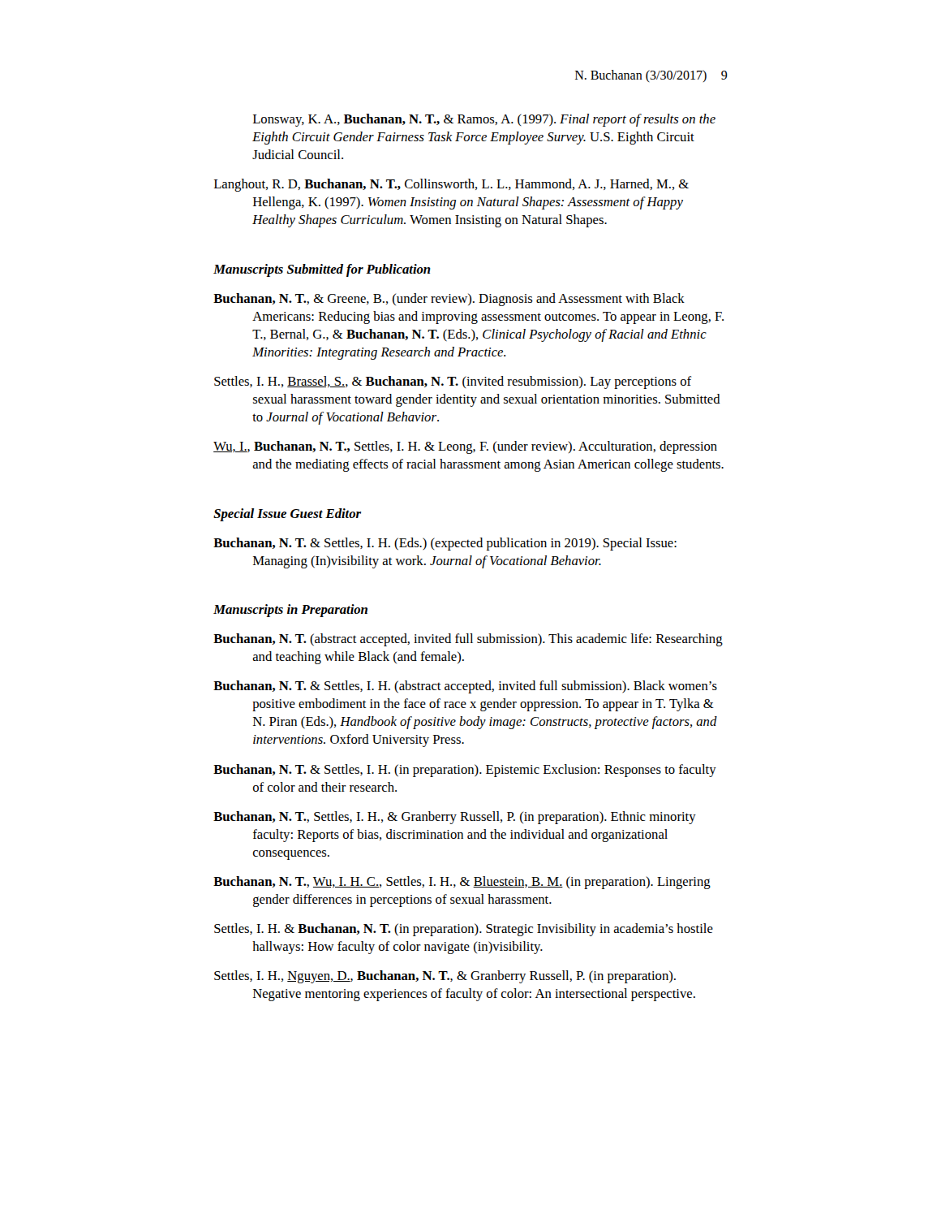N. Buchanan (3/30/2017) 9
Lonsway, K. A., Buchanan, N. T., & Ramos, A. (1997). Final report of results on the Eighth Circuit Gender Fairness Task Force Employee Survey. U.S. Eighth Circuit Judicial Council.
Langhout, R. D, Buchanan, N. T., Collinsworth, L. L., Hammond, A. J., Harned, M., & Hellenga, K. (1997). Women Insisting on Natural Shapes: Assessment of Happy Healthy Shapes Curriculum. Women Insisting on Natural Shapes.
Manuscripts Submitted for Publication
Buchanan, N. T., & Greene, B., (under review). Diagnosis and Assessment with Black Americans: Reducing bias and improving assessment outcomes. To appear in Leong, F. T., Bernal, G., & Buchanan, N. T. (Eds.), Clinical Psychology of Racial and Ethnic Minorities: Integrating Research and Practice.
Settles, I. H., Brassel, S., & Buchanan, N. T. (invited resubmission). Lay perceptions of sexual harassment toward gender identity and sexual orientation minorities. Submitted to Journal of Vocational Behavior.
Wu, I., Buchanan, N. T., Settles, I. H. & Leong, F. (under review). Acculturation, depression and the mediating effects of racial harassment among Asian American college students.
Special Issue Guest Editor
Buchanan, N. T. & Settles, I. H. (Eds.) (expected publication in 2019). Special Issue: Managing (In)visibility at work. Journal of Vocational Behavior.
Manuscripts in Preparation
Buchanan, N. T. (abstract accepted, invited full submission). This academic life: Researching and teaching while Black (and female).
Buchanan, N. T. & Settles, I. H. (abstract accepted, invited full submission). Black women’s positive embodiment in the face of race x gender oppression. To appear in T. Tylka & N. Piran (Eds.), Handbook of positive body image: Constructs, protective factors, and interventions. Oxford University Press.
Buchanan, N. T. & Settles, I. H. (in preparation). Epistemic Exclusion: Responses to faculty of color and their research.
Buchanan, N. T., Settles, I. H., & Granberry Russell, P. (in preparation). Ethnic minority faculty: Reports of bias, discrimination and the individual and organizational consequences.
Buchanan, N. T., Wu, I. H. C., Settles, I. H., & Bluestein, B. M. (in preparation). Lingering gender differences in perceptions of sexual harassment.
Settles, I. H. & Buchanan, N. T. (in preparation). Strategic Invisibility in academia’s hostile hallways: How faculty of color navigate (in)visibility.
Settles, I. H., Nguyen, D., Buchanan, N. T., & Granberry Russell, P. (in preparation). Negative mentoring experiences of faculty of color: An intersectional perspective.